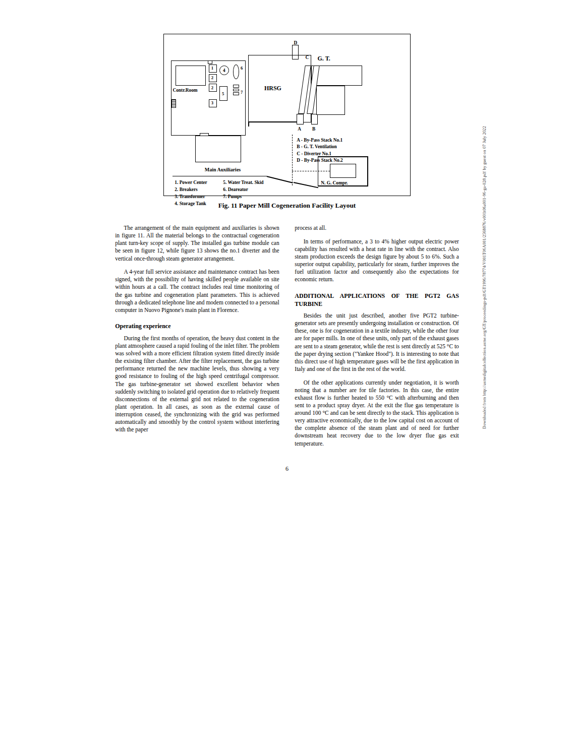Downloaded from http://asmedigitalcollection.asme.org/GT/proceedings-pdf/GT1996/78774/V001T06A001/2568876/v001t06a001-96-ga-028.pdf by guest on 07 July 2022
Contr.Room
1
2
2
3
4
5
6
7
HRSG
G. T.
D
C
A
B
A - By-Pass Stack No.1
B - G. T. Ventilation
C - Diverter No.1
D - By-Pass Stack No.2
Main Auxiliaries
1. Power Center
2. Breakers
3. Transformer
4. Storage Tank
5. Water Treat. Skid
6. Deareator
7. Pumps
N. G. Compr.
Fig. 11 Paper Mill Cogeneration Facility Layout
The arrangement of the main equipment and auxiliaries is shown in figure 11. All the material belongs to the contractual cogeneration plant turn-key scope of supply. The installed gas turbine module can be seen in figure 12, while figure 13 shows the no.1 diverter and the vertical once-through steam generator arrangement.
A 4-year full service assistance and maintenance contract has been signed, with the possibility of having skilled people available on site within hours at a call. The contract includes real time monitoring of the gas turbine and cogeneration plant parameters. This is achieved through a dedicated telephone line and modem connected to a personal computer in Nuovo Pignone's main plant in Florence.
Operating experience
During the first months of operation, the heavy dust content in the plant atmosphere caused a rapid fouling of the inlet filter. The problem was solved with a more efficient filtration system fitted directly inside the existing filter chamber. After the filter replacement, the gas turbine performance returned the new machine levels, thus showing a very good resistance to fouling of the high speed centrifugal compressor. The gas turbine-generator set showed excellent behavior when suddenly switching to isolated grid operation due to relatively frequent disconnections of the external grid not related to the cogeneration plant operation. In all cases, as soon as the external cause of interruption ceased, the synchronizing with the grid was performed automatically and smoothly by the control system without interfering with the paper
process at all.
In terms of performance, a 3 to 4% higher output electric power capability has resulted with a heat rate in line with the contract. Also steam production exceeds the design figure by about 5 to 6%. Such a superior output capability, particularly for steam, further improves the fuel utilization factor and consequently also the expectations for economic return.
Additional applications of the PGT2 gas turbine
Besides the unit just described, another five PGT2 turbine-generator sets are presently undergoing installation or construction. Of these, one is for cogeneration in a textile industry, while the other four are for paper mills. In one of these units, only part of the exhaust gases are sent to a steam generator, while the rest is sent directly at 525 °C to the paper drying section ("Yankee Hood"). It is interesting to note that this direct use of high temperature gases will be the first application in Italy and one of the first in the rest of the world.
Of the other applications currently under negotiation, it is worth noting that a number are for tile factories. In this case, the entire exhaust flow is further heated to 550 °C with afterburning and then sent to a product spray dryer. At the exit the flue gas temperature is around 100 °C and can be sent directly to the stack. This application is very attractive economically, due to the low capital cost on account of the complete absence of the steam plant and of need for further downstream heat recovery due to the low dryer flue gas exit temperature.
6